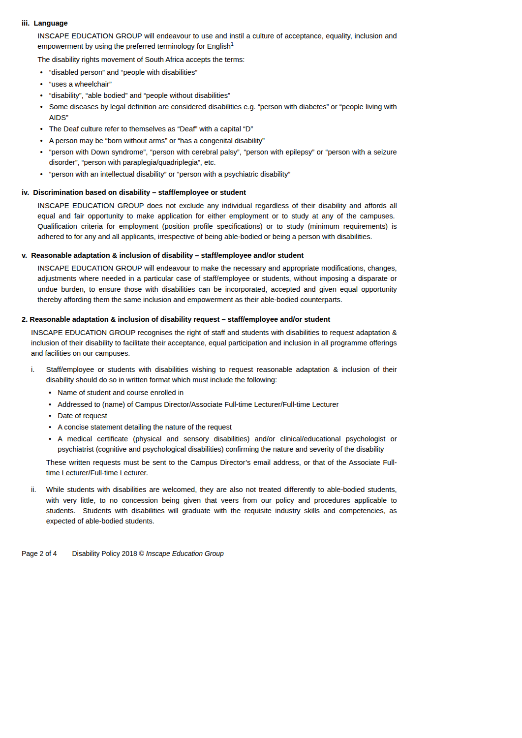iii. Language
INSCAPE EDUCATION GROUP will endeavour to use and instil a culture of acceptance, equality, inclusion and empowerment by using the preferred terminology for English1
The disability rights movement of South Africa accepts the terms:
“disabled person” and “people with disabilities”
“uses a wheelchair”
“disability”, “able bodied” and “people without disabilities”
Some diseases by legal definition are considered disabilities e.g. “person with diabetes” or “people living with AIDS”
The Deaf culture refer to themselves as “Deaf” with a capital “D”
A person may be “born without arms” or “has a congenital disability”
“person with Down syndrome”, “person with cerebral palsy”, “person with epilepsy” or “person with a seizure disorder”, “person with paraplegia/quadriplegia”, etc.
“person with an intellectual disability” or “person with a psychiatric disability”
iv. Discrimination based on disability – staff/employee or student
INSCAPE EDUCATION GROUP does not exclude any individual regardless of their disability and affords all equal and fair opportunity to make application for either employment or to study at any of the campuses. Qualification criteria for employment (position profile specifications) or to study (minimum requirements) is adhered to for any and all applicants, irrespective of being able-bodied or being a person with disabilities.
v. Reasonable adaptation & inclusion of disability – staff/employee and/or student
INSCAPE EDUCATION GROUP will endeavour to make the necessary and appropriate modifications, changes, adjustments where needed in a particular case of staff/employee or students, without imposing a disparate or undue burden, to ensure those with disabilities can be incorporated, accepted and given equal opportunity thereby affording them the same inclusion and empowerment as their able-bodied counterparts.
2. Reasonable adaptation & inclusion of disability request – staff/employee and/or student
INSCAPE EDUCATION GROUP recognises the right of staff and students with disabilities to request adaptation & inclusion of their disability to facilitate their acceptance, equal participation and inclusion in all programme offerings and facilities on our campuses.
i. Staff/employee or students with disabilities wishing to request reasonable adaptation & inclusion of their disability should do so in written format which must include the following:
Name of student and course enrolled in
Addressed to (name) of Campus Director/Associate Full-time Lecturer/Full-time Lecturer
Date of request
A concise statement detailing the nature of the request
A medical certificate (physical and sensory disabilities) and/or clinical/educational psychologist or psychiatrist (cognitive and psychological disabilities) confirming the nature and severity of the disability
These written requests must be sent to the Campus Director’s email address, or that of the Associate Full-time Lecturer/Full-time Lecturer.
ii. While students with disabilities are welcomed, they are also not treated differently to able-bodied students, with very little, to no concession being given that veers from our policy and procedures applicable to students. Students with disabilities will graduate with the requisite industry skills and competencies, as expected of able-bodied students.
Page 2 of 4 Disability Policy 2018 © Inscape Education Group